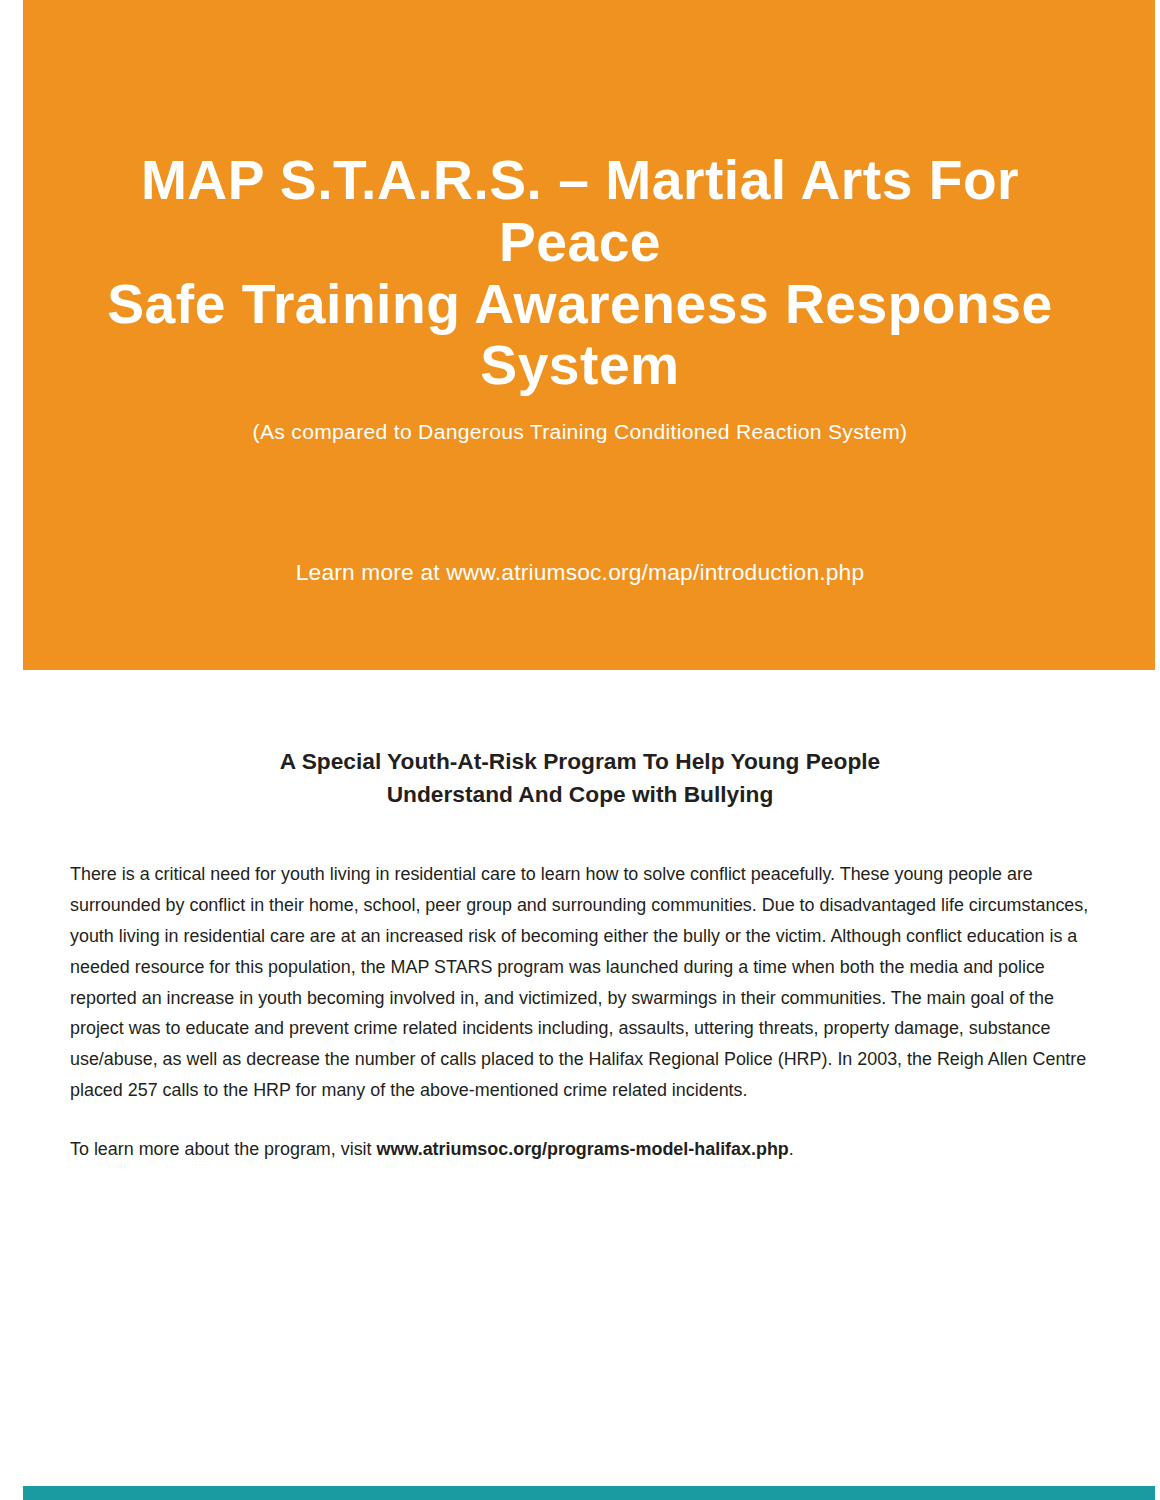MAP S.T.A.R.S. – Martial Arts For Peace
Safe Training Awareness Response System
(As compared to Dangerous Training Conditioned Reaction System)
Learn more at www.atriumsoc.org/map/introduction.php
A Special Youth-At-Risk Program To Help Young People
Understand And Cope with Bullying
There is a critical need for youth living in residential care to learn how to solve conflict peacefully. These young people are surrounded by conflict in their home, school, peer group and surrounding communities. Due to disadvantaged life circumstances, youth living in residential care are at an increased risk of becoming either the bully or the victim. Although conflict education is a needed resource for this population, the MAP STARS program was launched during a time when both the media and police reported an increase in youth becoming involved in, and victimized, by swarmings in their communities. The main goal of the project was to educate and prevent crime related incidents including, assaults, uttering threats, property damage, substance use/abuse, as well as decrease the number of calls placed to the Halifax Regional Police (HRP). In 2003, the Reigh Allen Centre placed 257 calls to the HRP for many of the above-mentioned crime related incidents.
To learn more about the program, visit www.atriumsoc.org/programs-model-halifax.php.